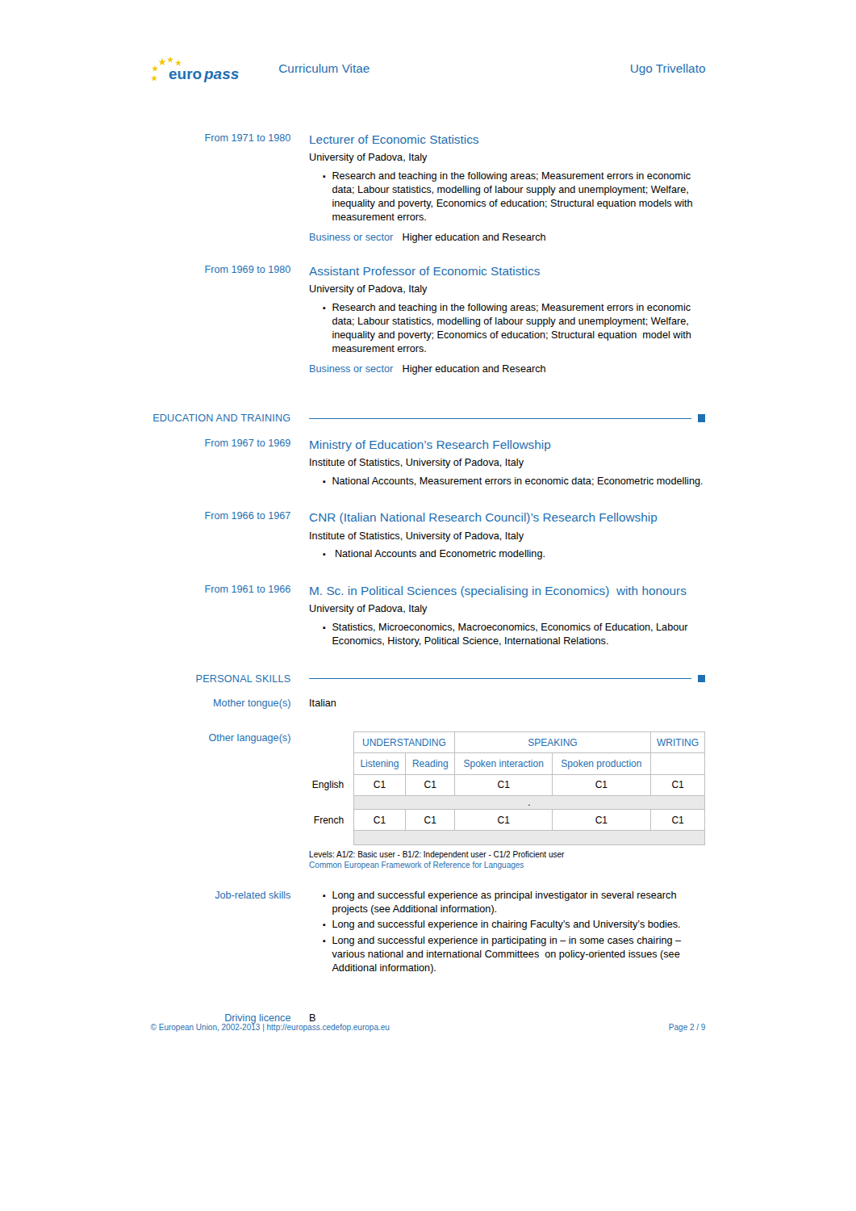euro pass
Curriculum Vitae Ugo Trivellato
From 1971 to 1980
Lecturer of Economic Statistics
University of Padova, Italy
Research and teaching in the following areas; Measurement errors in economic data; Labour statistics, modelling of labour supply and unemployment; Welfare, inequality and poverty, Economics of education; Structural equation models with measurement errors.
Business or sector Higher education and Research
From 1969 to 1980
Assistant Professor of Economic Statistics
University of Padova, Italy
Research and teaching in the following areas; Measurement errors in economic data; Labour statistics, modelling of labour supply and unemployment; Welfare, inequality and poverty; Economics of education; Structural equation model with measurement errors.
Business or sector Higher education and Research
EDUCATION AND TRAINING
From 1967 to 1969
Ministry of Education’s Research Fellowship
Institute of Statistics, University of Padova, Italy
National Accounts, Measurement errors in economic data; Econometric modelling.
From 1966 to 1967
CNR (Italian National Research Council)’s Research Fellowship
Institute of Statistics, University of Padova, Italy
National Accounts and Econometric modelling.
From 1961 to 1966
M. Sc. in Political Sciences (specialising in Economics) with honours
University of Padova, Italy
Statistics, Microeconomics, Macroeconomics, Economics of Education, Labour Economics, History, Political Science, International Relations.
PERSONAL SKILLS
Mother tongue(s)
Italian
Other language(s)
| | UNDERSTANDING | SPEAKING | WRITING |
| --- | --- | --- | --- |
| | Listening | Reading | Spoken interaction | Spoken production | |
| English | C1 | C1 | C1 | C1 | C1 |
| | . |
| French | C1 | C1 | C1 | C1 | C1 |
Levels: A1/2: Basic user - B1/2: Independent user - C1/2 Proficient user
Common European Framework of Reference for Languages
Job-related skills
Long and successful experience as principal investigator in several research projects (see Additional information).
Long and successful experience in chairing Faculty’s and University’s bodies.
Long and successful experience in participating in – in some cases chairing – various national and international Committees on policy-oriented issues (see Additional information).
Driving licence
B
© European Union, 2002-2013 | http://europass.cedefop.europa.eu
Page 2 / 9